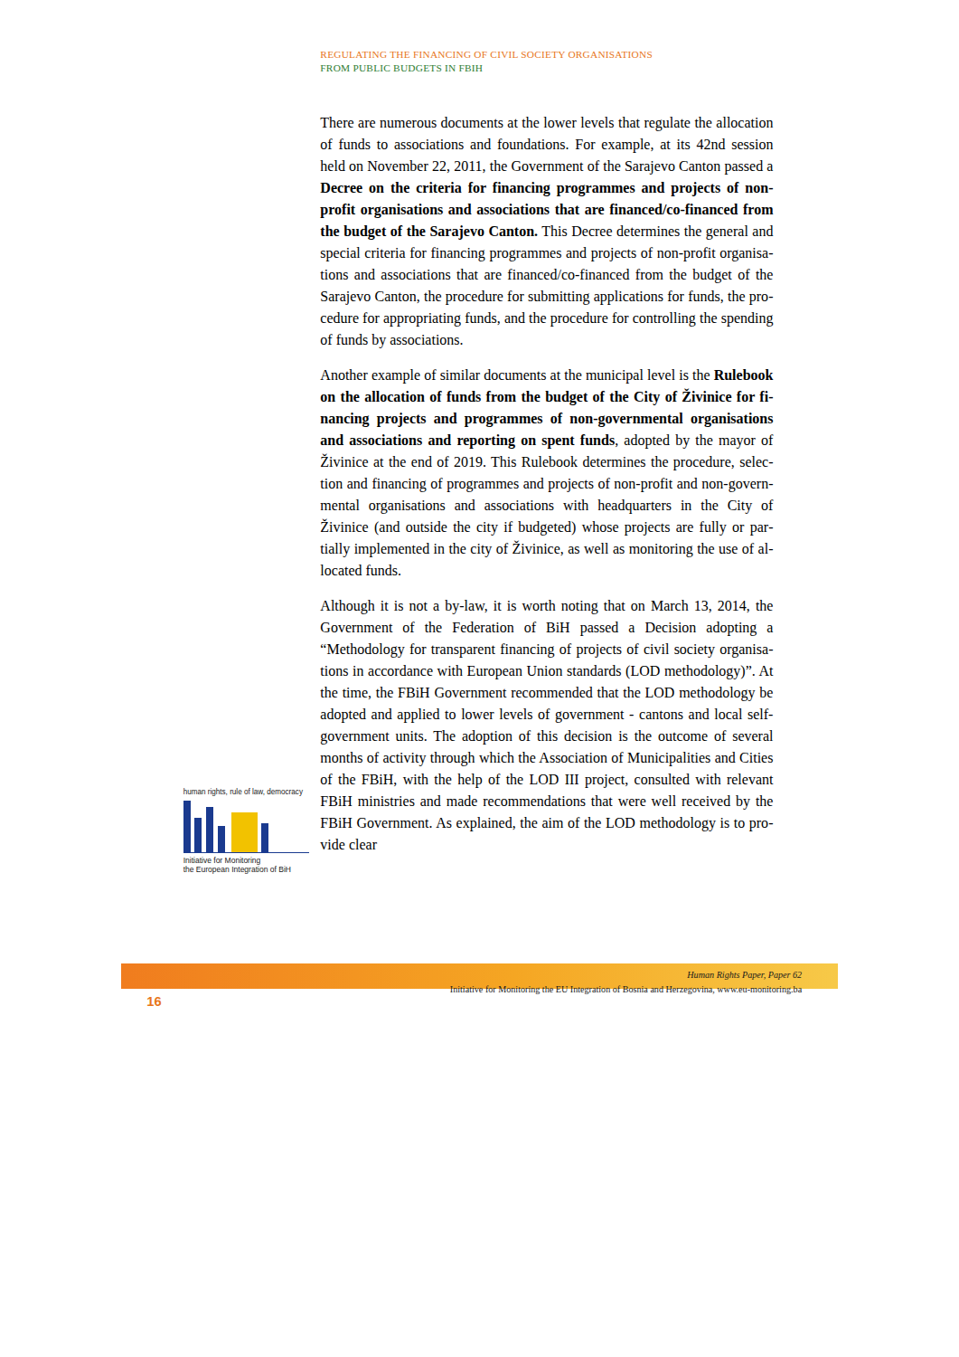REGULATING THE FINANCING OF CIVIL SOCIETY ORGANISATIONS FROM PUBLIC BUDGETS IN FBIH
There are numerous documents at the lower levels that regulate the allocation of funds to associations and foundations. For example, at its 42nd session held on November 22, 2011, the Government of the Sarajevo Canton passed a Decree on the criteria for financing programmes and projects of non-profit organisations and associations that are financed/co-financed from the budget of the Sarajevo Canton. This Decree determines the general and special criteria for financing programmes and projects of non-profit organisations and associations that are financed/co-financed from the budget of the Sarajevo Canton, the procedure for submitting applications for funds, the procedure for appropriating funds, and the procedure for controlling the spending of funds by associations.
Another example of similar documents at the municipal level is the Rulebook on the allocation of funds from the budget of the City of Živinice for financing projects and programmes of non-governmental organisations and associations and reporting on spent funds, adopted by the mayor of Živinice at the end of 2019. This Rulebook determines the procedure, selection and financing of programmes and projects of non-profit and non-governmental organisations and associations with headquarters in the City of Živinice (and outside the city if budgeted) whose projects are fully or partially implemented in the city of Živinice, as well as monitoring the use of allocated funds.
Although it is not a by-law, it is worth noting that on March 13, 2014, the Government of the Federation of BiH passed a Decision adopting a “Methodology for transparent financing of projects of civil society organisations in accordance with European Union standards (LOD methodology)”. At the time, the FBiH Government recommended that the LOD methodology be adopted and applied to lower levels of government - cantons and local self-government units. The adoption of this decision is the outcome of several months of activity through which the Association of Municipalities and Cities of the FBiH, with the help of the LOD III project, consulted with relevant FBiH ministries and made recommendations that were well received by the FBiH Government. As explained, the aim of the LOD methodology is to provide clear
human rights, rule of law, democracy
Initiative for Monitoring
the European Integration of BiH
16
Human Rights Paper, Paper 62 Initiative for Monitoring the EU Integration of Bosnia and Herzegovina, www.eu-monitoring.ba